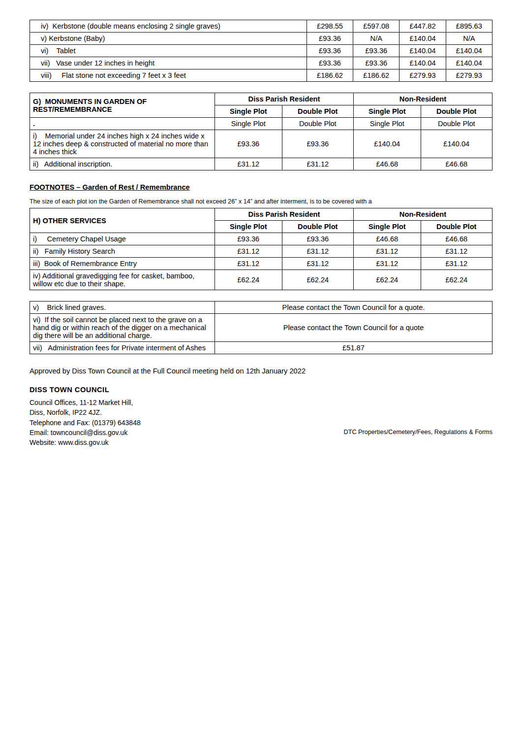| iv) Kerbstone (double means enclosing 2 single graves) | £298.55 | £597.08 | £447.82 | £895.63 |
| v) Kerbstone (Baby) | £93.36 | N/A | £140.04 | N/A |
| vi) Tablet | £93.36 | £93.36 | £140.04 | £140.04 |
| vii) Vase under 12 inches in height | £93.36 | £93.36 | £140.04 | £140.04 |
| viii) Flat stone not exceeding 7 feet x 3 feet | £186.62 | £186.62 | £279.93 | £279.93 |
| G) MONUMENTS IN GARDEN OF REST/REMEMBRANCE | Diss Parish Resident | Non-Resident |
| --- | --- | --- |
| Single Plot | Double Plot | Single Plot | Double Plot |
| . | Single Plot | Double Plot | Single Plot | Double Plot |
| i) Memorial under 24 inches high x 24 inches wide x 12 inches deep & constructed of material no more than 4 inches thick | £93.36 | £93.36 | £140.04 | £140.04 |
| ii) Additional inscription. | £31.12 | £31.12 | £46.68 | £46.68 |
FOOTNOTES – Garden of Rest / Remembrance
The size of each plot ion the Garden of Remembrance shall not exceed 26” x 14” and after interment, is to be covered with a
| H) OTHER SERVICES | Diss Parish Resident | Non-Resident |
| --- | --- | --- |
| Single Plot | Double Plot | Single Plot | Double Plot |
| i) Cemetery Chapel Usage | £93.36 | £93.36 | £46.68 | £46.68 |
| ii) Family History Search | £31.12 | £31.12 | £31.12 | £31.12 |
| iii) Book of Remembrance Entry | £31.12 | £31.12 | £31.12 | £31.12 |
| iv) Additional gravedigging fee for casket, bamboo, willow etc due to their shape. | £62.24 | £62.24 | £62.24 | £62.24 |
| v) Brick lined graves. | Please contact the Town Council for a quote. |
| vi) If the soil cannot be placed next to the grave on a hand dig or within reach of the digger on a mechanical dig there will be an additional charge. | Please contact the Town Council for a quote |
| vii) Administration fees for Private interment of Ashes | £51.87 |
Approved by Diss Town Council at the Full Council meeting held on 12th January 2022
DISS TOWN COUNCIL
Council Offices, 11-12 Market Hill,
Diss, Norfolk, IP22 4JZ.
Telephone and Fax: (01379) 643848
Email: towncouncil@diss.gov.uk DTC Properties/Cemetery/Fees, Regulations & Forms Website: www.diss.gov.uk